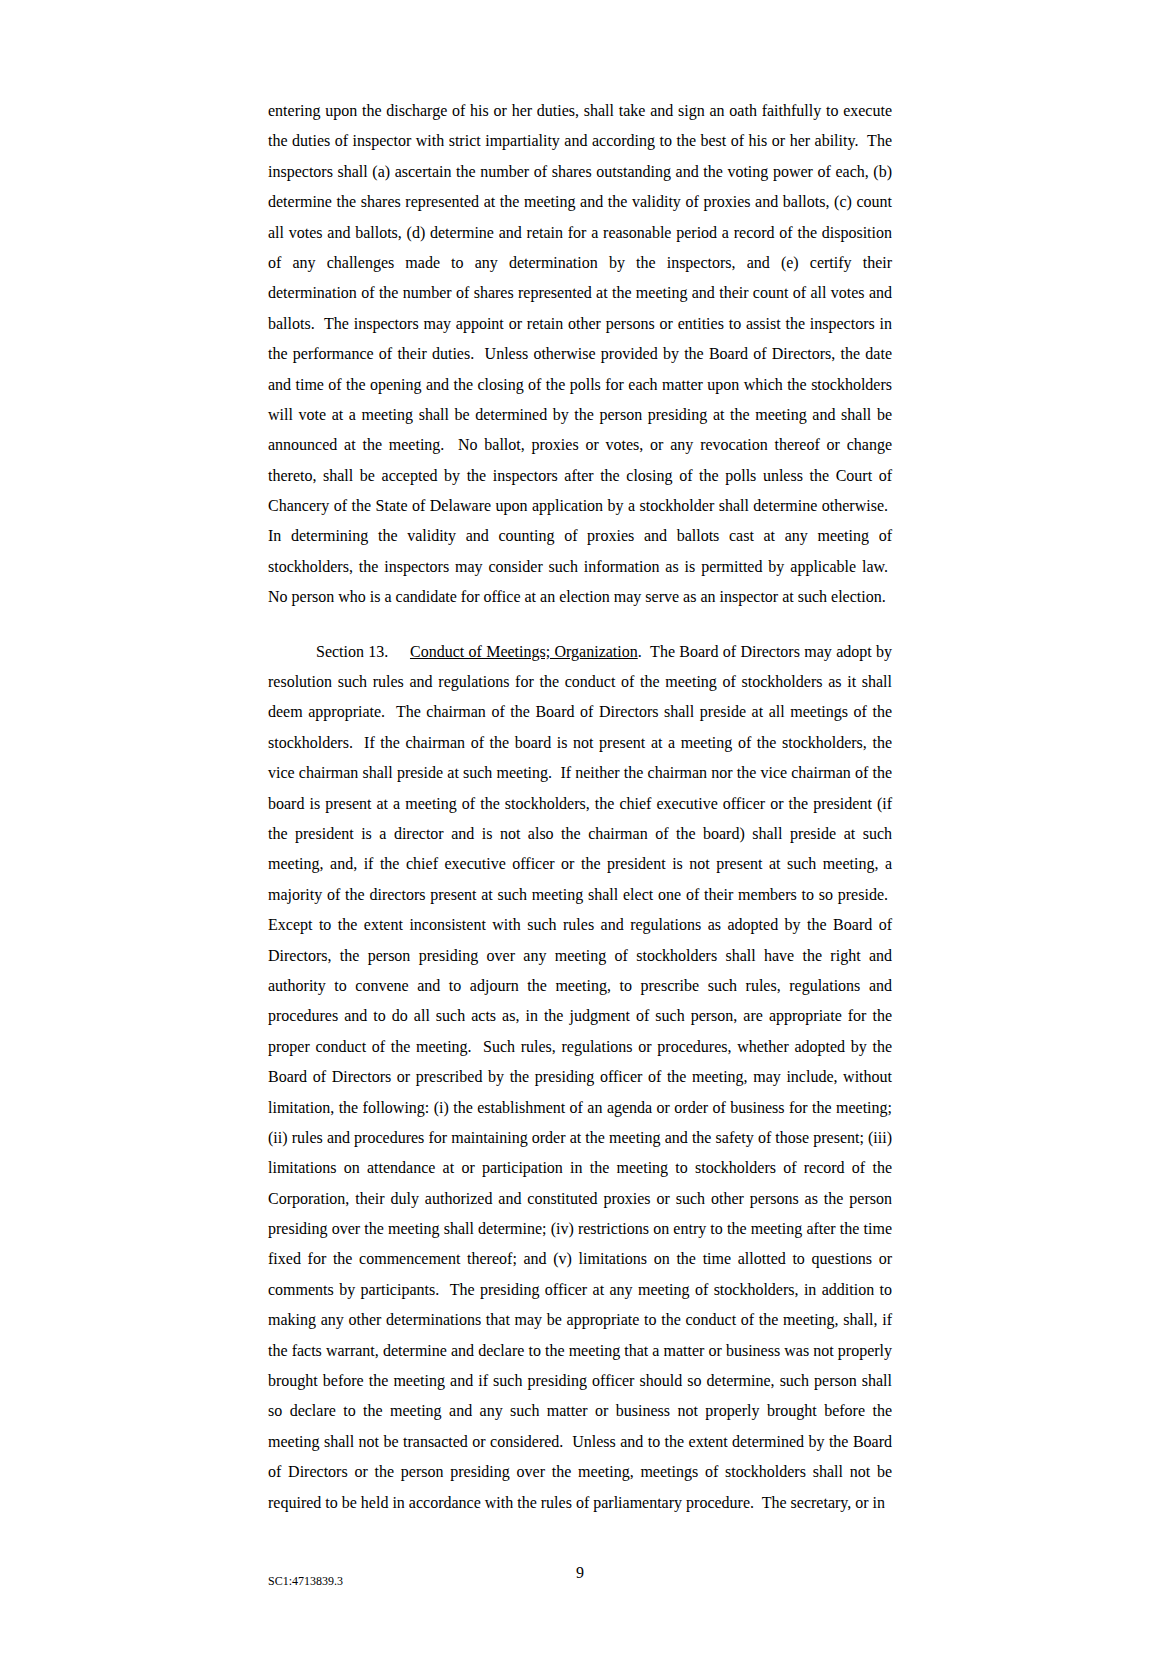entering upon the discharge of his or her duties, shall take and sign an oath faithfully to execute the duties of inspector with strict impartiality and according to the best of his or her ability. The inspectors shall (a) ascertain the number of shares outstanding and the voting power of each, (b) determine the shares represented at the meeting and the validity of proxies and ballots, (c) count all votes and ballots, (d) determine and retain for a reasonable period a record of the disposition of any challenges made to any determination by the inspectors, and (e) certify their determination of the number of shares represented at the meeting and their count of all votes and ballots. The inspectors may appoint or retain other persons or entities to assist the inspectors in the performance of their duties. Unless otherwise provided by the Board of Directors, the date and time of the opening and the closing of the polls for each matter upon which the stockholders will vote at a meeting shall be determined by the person presiding at the meeting and shall be announced at the meeting. No ballot, proxies or votes, or any revocation thereof or change thereto, shall be accepted by the inspectors after the closing of the polls unless the Court of Chancery of the State of Delaware upon application by a stockholder shall determine otherwise. In determining the validity and counting of proxies and ballots cast at any meeting of stockholders, the inspectors may consider such information as is permitted by applicable law. No person who is a candidate for office at an election may serve as an inspector at such election.
Section 13. Conduct of Meetings; Organization. The Board of Directors may adopt by resolution such rules and regulations for the conduct of the meeting of stockholders as it shall deem appropriate. The chairman of the Board of Directors shall preside at all meetings of the stockholders. If the chairman of the board is not present at a meeting of the stockholders, the vice chairman shall preside at such meeting. If neither the chairman nor the vice chairman of the board is present at a meeting of the stockholders, the chief executive officer or the president (if the president is a director and is not also the chairman of the board) shall preside at such meeting, and, if the chief executive officer or the president is not present at such meeting, a majority of the directors present at such meeting shall elect one of their members to so preside. Except to the extent inconsistent with such rules and regulations as adopted by the Board of Directors, the person presiding over any meeting of stockholders shall have the right and authority to convene and to adjourn the meeting, to prescribe such rules, regulations and procedures and to do all such acts as, in the judgment of such person, are appropriate for the proper conduct of the meeting. Such rules, regulations or procedures, whether adopted by the Board of Directors or prescribed by the presiding officer of the meeting, may include, without limitation, the following: (i) the establishment of an agenda or order of business for the meeting; (ii) rules and procedures for maintaining order at the meeting and the safety of those present; (iii) limitations on attendance at or participation in the meeting to stockholders of record of the Corporation, their duly authorized and constituted proxies or such other persons as the person presiding over the meeting shall determine; (iv) restrictions on entry to the meeting after the time fixed for the commencement thereof; and (v) limitations on the time allotted to questions or comments by participants. The presiding officer at any meeting of stockholders, in addition to making any other determinations that may be appropriate to the conduct of the meeting, shall, if the facts warrant, determine and declare to the meeting that a matter or business was not properly brought before the meeting and if such presiding officer should so determine, such person shall so declare to the meeting and any such matter or business not properly brought before the meeting shall not be transacted or considered. Unless and to the extent determined by the Board of Directors or the person presiding over the meeting, meetings of stockholders shall not be required to be held in accordance with the rules of parliamentary procedure. The secretary, or in
9
SC1:4713839.3